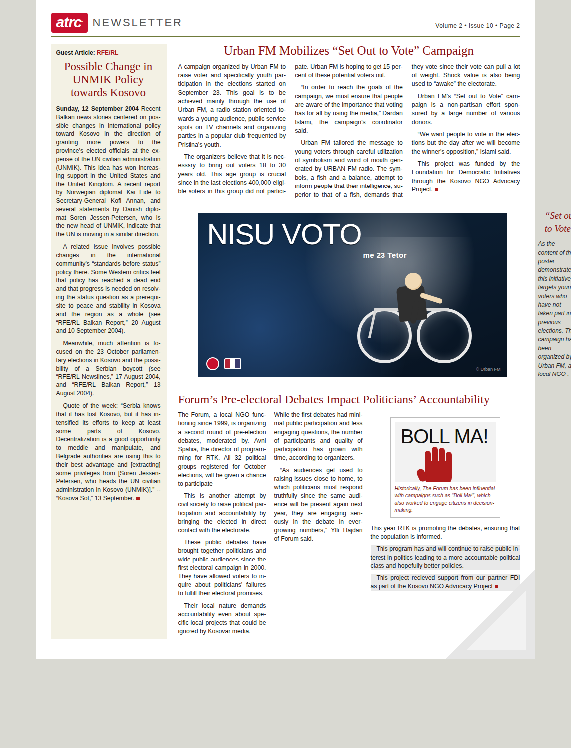atrc. NEWSLETTER
Volume 2 • Issue 10 • Page 2
Guest Article: RFE/RL
Possible Change in UNMIK Policy towards Kosovo
Sunday, 12 September 2004 Recent Balkan news stories centered on possible changes in international policy toward Kosovo in the direction of granting more powers to the province's elected officials at the expense of the UN civilian administration (UNMIK). This idea has won increasing support in the United States and the United Kingdom. A recent report by Norwegian diplomat Kai Eide to Secretary-General Kofi Annan, and several statements by Danish diplomat Soren Jessen-Petersen, who is the new head of UNMIK, indicate that the UN is moving in a similar direction.
A related issue involves possible changes in the international community's “standards before status” policy there. Some Western critics feel that policy has reached a dead end and that progress is needed on resolving the status question as a prerequisite to peace and stability in Kosova and the region as a whole (see “RFE/RL Balkan Report,” 20 August and 10 September 2004).
Meanwhile, much attention is focused on the 23 October parliamentary elections in Kosovo and the possibility of a Serbian boycott (see “RFE/RL Newslines,” 17 August 2004, and “RFE/RL Balkan Report,” 13 August 2004).
Quote of the week: “Serbia knows that it has lost Kosovo, but it has intensified its efforts to keep at least some parts of Kosovo. Decentralization is a good opportunity to meddle and manipulate, and Belgrade authorities are using this to their best advantage and [extracting] some privileges from [Soren Jessen-Petersen, who heads the UN civilian administration in Kosovo (UNMIK)].” -- “Kosova Sot,” 13 September.
Urban FM Mobilizes “Set Out to Vote” Campaign
A campaign organized by Urban FM to raise voter and specifically youth participation in the elections started on September 23. This goal is to be achieved mainly through the use of Urban FM, a radio station oriented towards a young audience, public service spots on TV channels and organizing parties in a popular club frequented by Pristina's youth.
The organizers believe that it is necessary to bring out voters 18 to 30 years old. This age group is crucial since in the last elections 400,000 eligible voters in this group did not participate. Urban FM is hoping to get 15 percent of these potential voters out.
“In order to reach the goals of the campaign, we must ensure that people are aware of the importance that voting has for all by using the media,” Dardan Islami, the campaign's coordinator said.
Urban FM tailored the message to young voters through careful utilization of symbolism and word of mouth generated by URBAN FM radio. The symbols, a fish and a balance, attempt to inform people that their intelligence, superior to that of a fish, demands that they vote since their vote can pull a lot of weight. Shock value is also being used to “awake” the electorate.
Urban FM's “Set out to Vote” campaign is a non-partisan effort sponsored by a large number of various donors.
“We want people to vote in the elections but the day after we will become the winner's opposition,” Islami said.
This project was funded by the Foundation for Democratic Initiatives through the Kosovo NGO Advocacy Project.
NISU VOTO
me 23 Tetor
© Urban FM
“Set out to Vote”
As the content of this poster demonstrates, this initiative targets young voters who have not taken part in previous elections. The campaign has been organized by Urban FM, a local NGO .
Forum’s Pre-electoral Debates Impact Politicians’ Accountability
The Forum, a local NGO functioning since 1999, is organizing a second round of pre-election debates, moderated by. Avni Spahia, the director of programming for RTK. All 32 political groups registered for October elections, will be given a chance to participate
This is another attempt by civil society to raise political participation and accountability by bringing the elected in direct contact with the electorate.
These public debates have brought together politicians and wide public audiences since the first electoral campaign in 2000. They have allowed voters to inquire about politicians' failures to fulfill their electoral promises.
Their local nature demands accountability even about specific local projects that could be ignored by Kosovar media.
While the first debates had minimal public participation and less engaging questions, the number of participants and quality of participation has grown with time, according to organizers.
“As audiences get used to raising issues close to home, to which politicians must respond truthfully since the same audience will be present again next year, they are engaging seriously in the debate in ever-growing numbers,” Ylli Hajdari of Forum said.
BOLL MA!
Historically, The Forum has been influential with campaigns such as “Boll Ma!”, which also worked to engage citizens in decision-making.
This year RTK is promoting the debates, ensuring that the population is informed.
This program has and will continue to raise public interest in politics leading to a more accountable political class and hopefully better policies.
This project recieved support from our partner FDI as part of the Kosovo NGO Advocacy Project